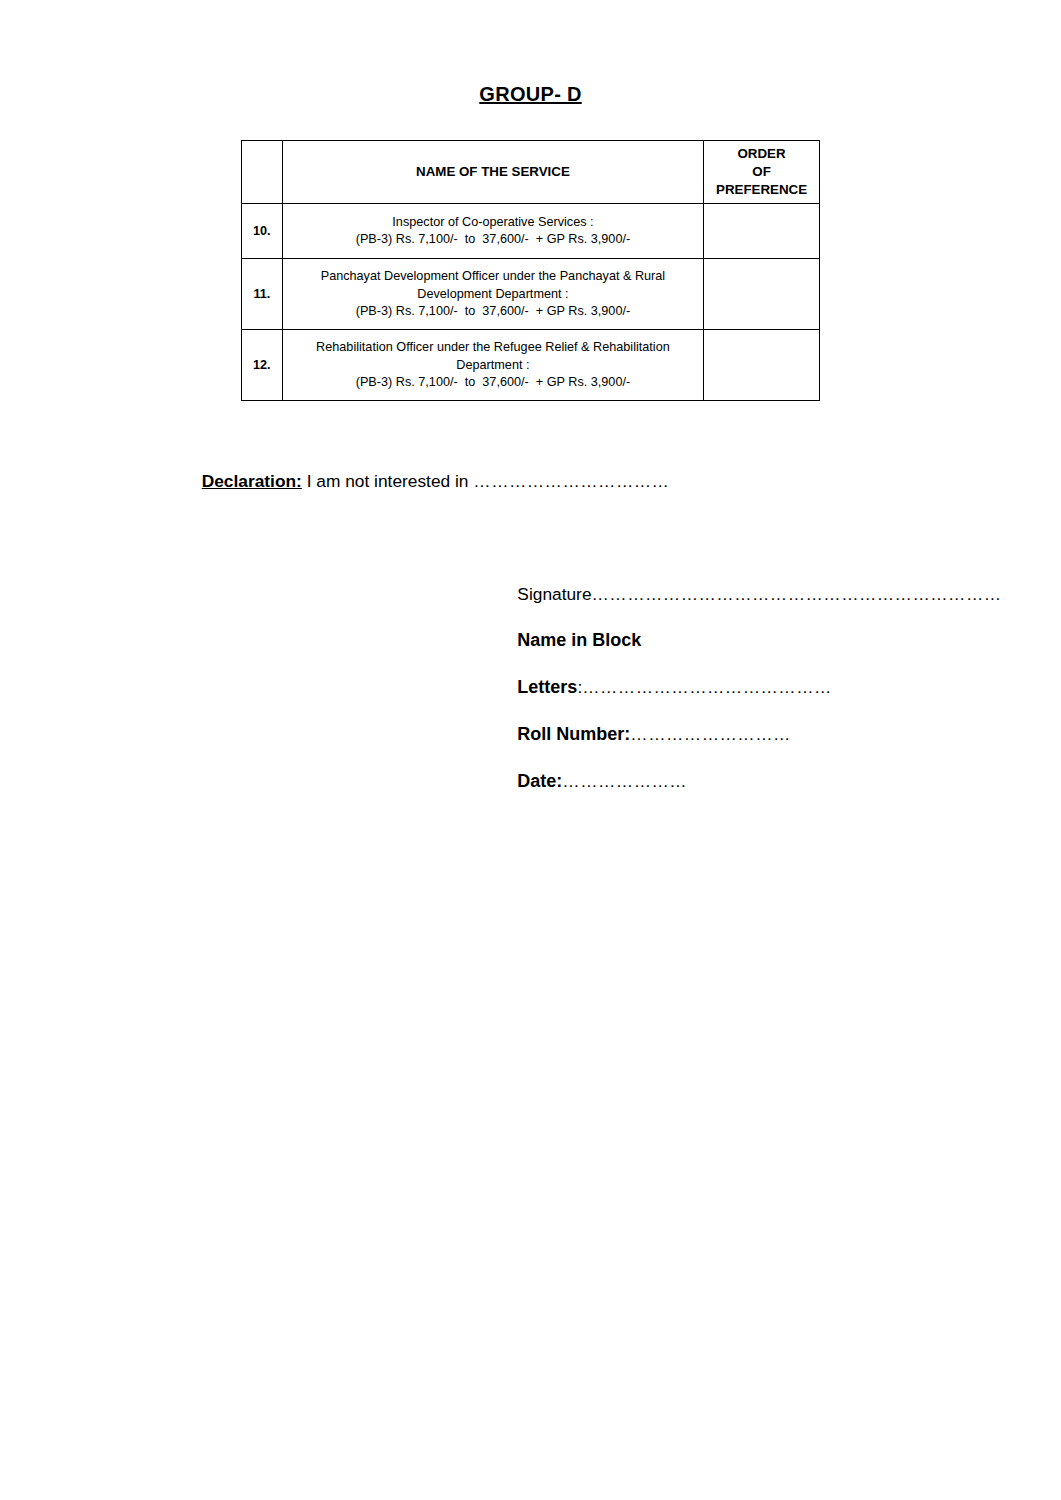GROUP- D
| | NAME OF THE SERVICE | ORDER OF PREFERENCE |
| --- | --- | --- |
| 10. | Inspector of Co-operative Services : (PB-3) Rs. 7,100/- to 37,600/- + GP Rs. 3,900/- | |
| 11. | Panchayat Development Officer under the Panchayat & Rural Development Department : (PB-3) Rs. 7,100/- to 37,600/- + GP Rs. 3,900/- | |
| 12. | Rehabilitation Officer under the Refugee Relief & Rehabilitation Department : (PB-3) Rs. 7,100/- to 37,600/- + GP Rs. 3,900/- | |
Declaration: I am not interested in ……………………………
Signature……………………………………………………………
Name in Block Letters:……………………………………
Roll Number:………………………
Date:…………………